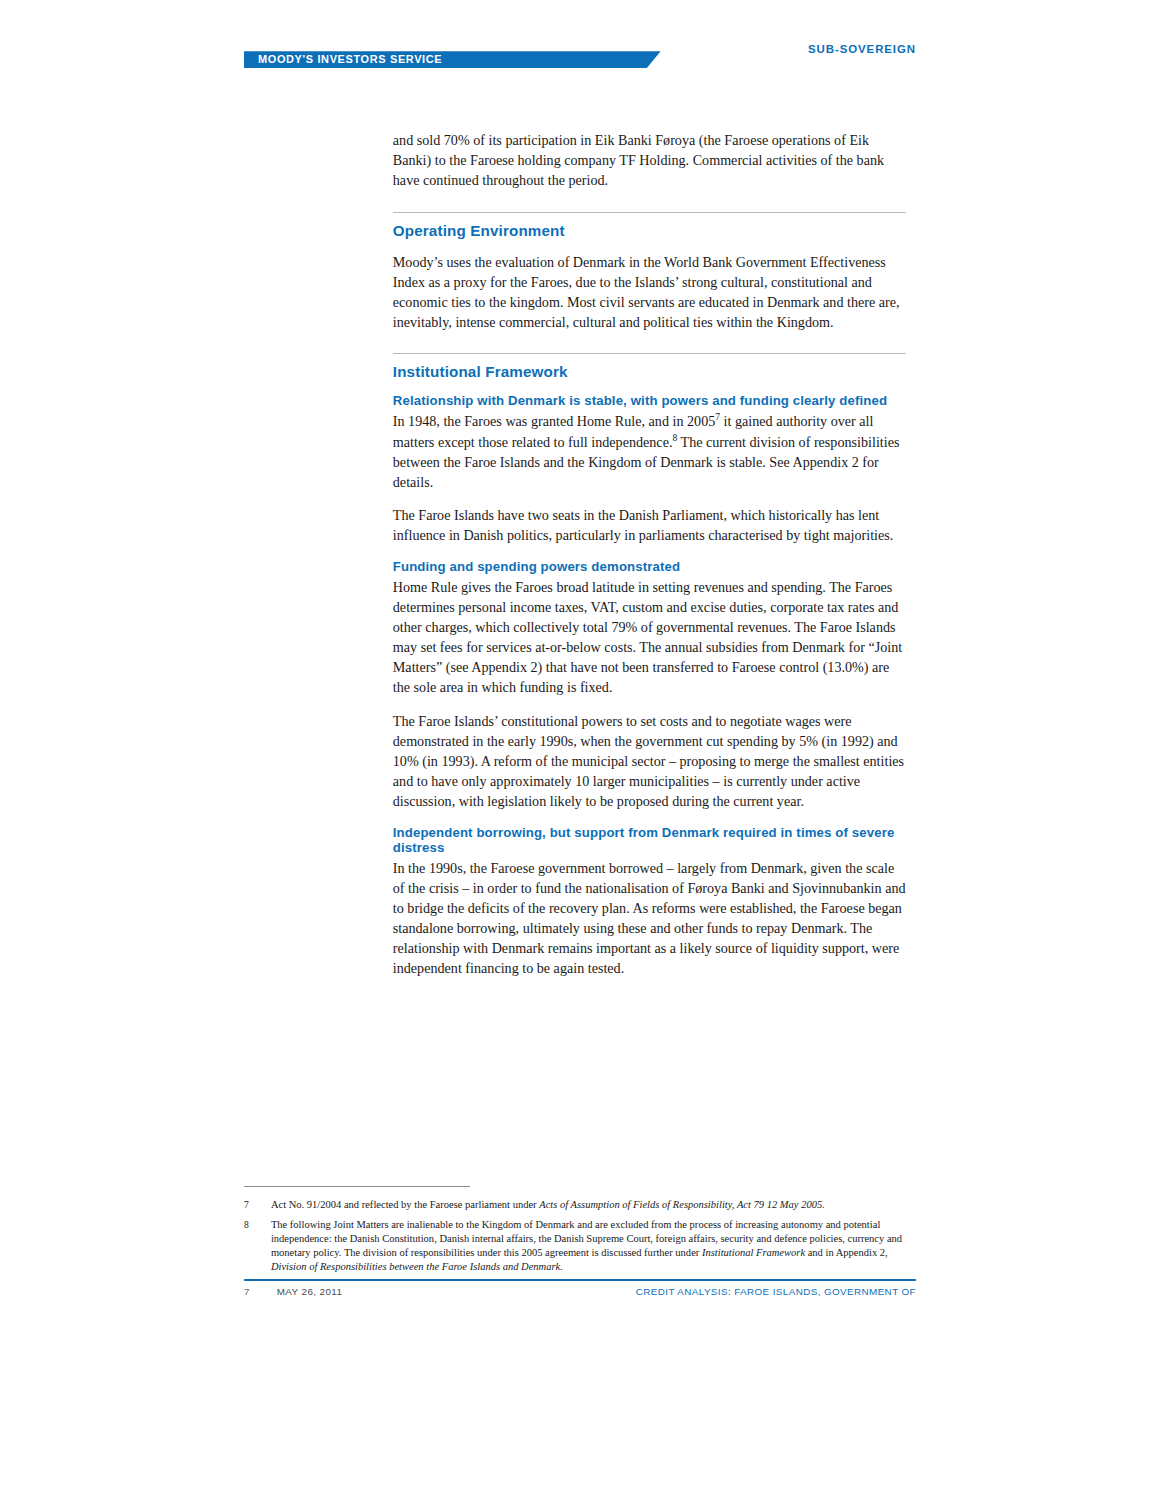Moody's Investors Service
Sub-Sovereign
and sold 70% of its participation in Eik Banki Føroya (the Faroese operations of Eik Banki) to the Faroese holding company TF Holding. Commercial activities of the bank have continued throughout the period.
Operating Environment
Moody’s uses the evaluation of Denmark in the World Bank Government Effectiveness Index as a proxy for the Faroes, due to the Islands’ strong cultural, constitutional and economic ties to the kingdom. Most civil servants are educated in Denmark and there are, inevitably, intense commercial, cultural and political ties within the Kingdom.
Institutional Framework
Relationship with Denmark is stable, with powers and funding clearly defined
In 1948, the Faroes was granted Home Rule, and in 20057 it gained authority over all matters except those related to full independence.8 The current division of responsibilities between the Faroe Islands and the Kingdom of Denmark is stable. See Appendix 2 for details.
The Faroe Islands have two seats in the Danish Parliament, which historically has lent influence in Danish politics, particularly in parliaments characterised by tight majorities.
Funding and spending powers demonstrated
Home Rule gives the Faroes broad latitude in setting revenues and spending. The Faroes determines personal income taxes, VAT, custom and excise duties, corporate tax rates and other charges, which collectively total 79% of governmental revenues. The Faroe Islands may set fees for services at-or-below costs. The annual subsidies from Denmark for “Joint Matters” (see Appendix 2) that have not been transferred to Faroese control (13.0%) are the sole area in which funding is fixed.
The Faroe Islands’ constitutional powers to set costs and to negotiate wages were demonstrated in the early 1990s, when the government cut spending by 5% (in 1992) and 10% (in 1993). A reform of the municipal sector – proposing to merge the smallest entities and to have only approximately 10 larger municipalities – is currently under active discussion, with legislation likely to be proposed during the current year.
Independent borrowing, but support from Denmark required in times of severe distress
In the 1990s, the Faroese government borrowed – largely from Denmark, given the scale of the crisis – in order to fund the nationalisation of Føroya Banki and Sjovinnubankin and to bridge the deficits of the recovery plan. As reforms were established, the Faroese began standalone borrowing, ultimately using these and other funds to repay Denmark. The relationship with Denmark remains important as a likely source of liquidity support, were independent financing to be again tested.
7
Act No. 91/2004 and reflected by the Faroese parliament under Acts of Assumption of Fields of Responsibility, Act 79 12 May 2005.
8
The following Joint Matters are inalienable to the Kingdom of Denmark and are excluded from the process of increasing autonomy and potential independence: the Danish Constitution, Danish internal affairs, the Danish Supreme Court, foreign affairs, security and defence policies, currency and monetary policy. The division of responsibilities under this 2005 agreement is discussed further under Institutional Framework and in Appendix 2, Division of Responsibilities between the Faroe Islands and Denmark.
7 MAY 26, 2011
Credit Analysis: Faroe Islands, Government of